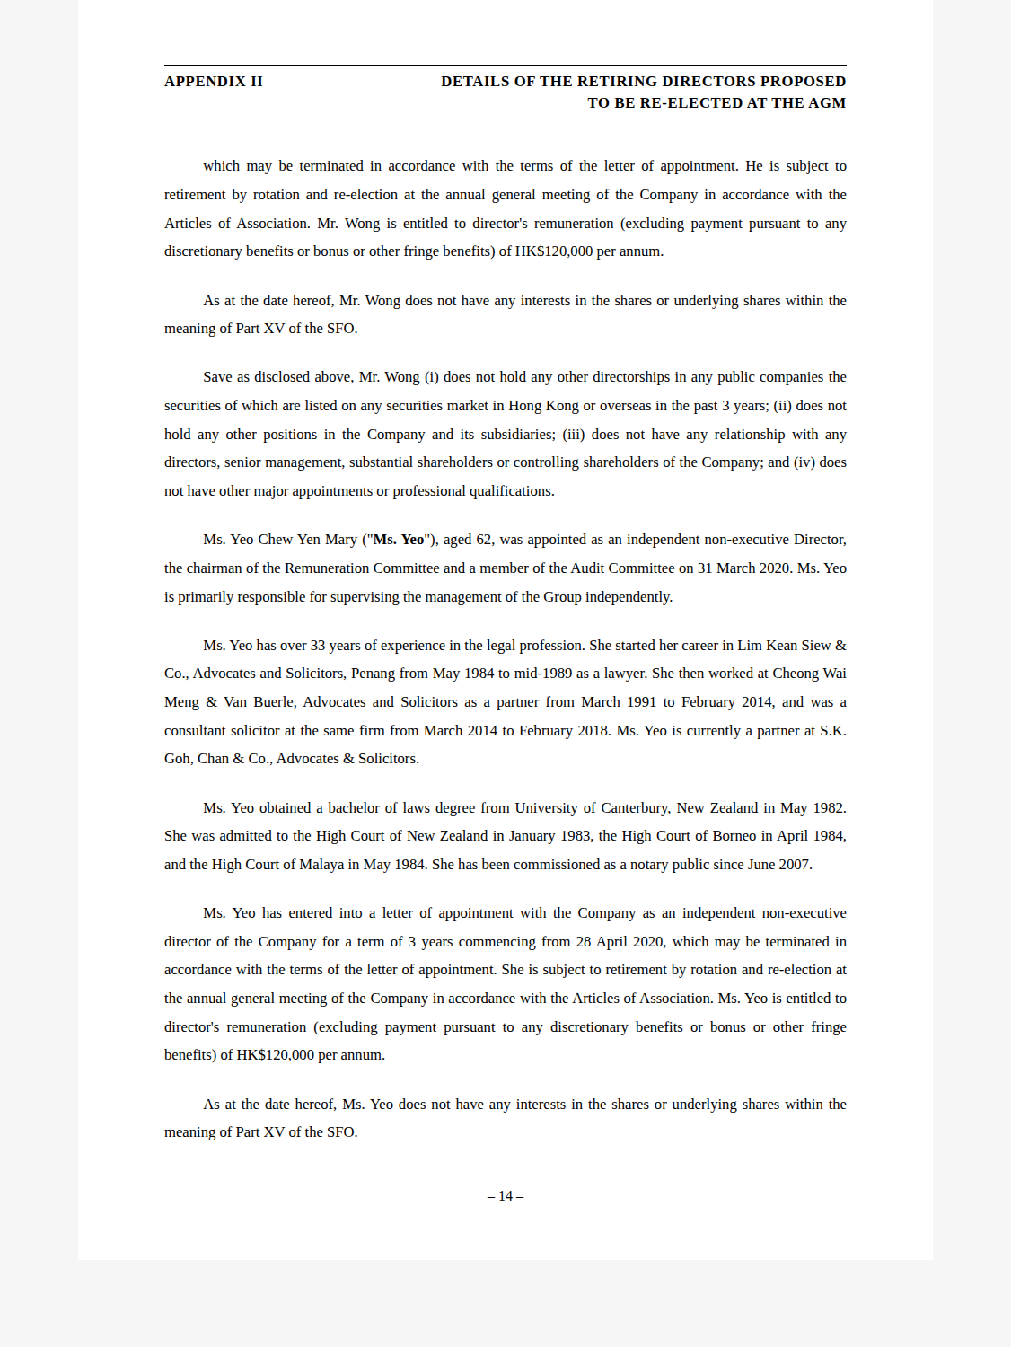APPENDIX II
DETAILS OF THE RETIRING DIRECTORS PROPOSED
TO BE RE-ELECTED AT THE AGM
which may be terminated in accordance with the terms of the letter of appointment. He is subject to retirement by rotation and re-election at the annual general meeting of the Company in accordance with the Articles of Association. Mr. Wong is entitled to director's remuneration (excluding payment pursuant to any discretionary benefits or bonus or other fringe benefits) of HK$120,000 per annum.
As at the date hereof, Mr. Wong does not have any interests in the shares or underlying shares within the meaning of Part XV of the SFO.
Save as disclosed above, Mr. Wong (i) does not hold any other directorships in any public companies the securities of which are listed on any securities market in Hong Kong or overseas in the past 3 years; (ii) does not hold any other positions in the Company and its subsidiaries; (iii) does not have any relationship with any directors, senior management, substantial shareholders or controlling shareholders of the Company; and (iv) does not have other major appointments or professional qualifications.
Ms. Yeo Chew Yen Mary ("Ms. Yeo"), aged 62, was appointed as an independent non-executive Director, the chairman of the Remuneration Committee and a member of the Audit Committee on 31 March 2020. Ms. Yeo is primarily responsible for supervising the management of the Group independently.
Ms. Yeo has over 33 years of experience in the legal profession. She started her career in Lim Kean Siew & Co., Advocates and Solicitors, Penang from May 1984 to mid-1989 as a lawyer. She then worked at Cheong Wai Meng & Van Buerle, Advocates and Solicitors as a partner from March 1991 to February 2014, and was a consultant solicitor at the same firm from March 2014 to February 2018. Ms. Yeo is currently a partner at S.K. Goh, Chan & Co., Advocates & Solicitors.
Ms. Yeo obtained a bachelor of laws degree from University of Canterbury, New Zealand in May 1982. She was admitted to the High Court of New Zealand in January 1983, the High Court of Borneo in April 1984, and the High Court of Malaya in May 1984. She has been commissioned as a notary public since June 2007.
Ms. Yeo has entered into a letter of appointment with the Company as an independent non-executive director of the Company for a term of 3 years commencing from 28 April 2020, which may be terminated in accordance with the terms of the letter of appointment. She is subject to retirement by rotation and re-election at the annual general meeting of the Company in accordance with the Articles of Association. Ms. Yeo is entitled to director's remuneration (excluding payment pursuant to any discretionary benefits or bonus or other fringe benefits) of HK$120,000 per annum.
As at the date hereof, Ms. Yeo does not have any interests in the shares or underlying shares within the meaning of Part XV of the SFO.
– 14 –